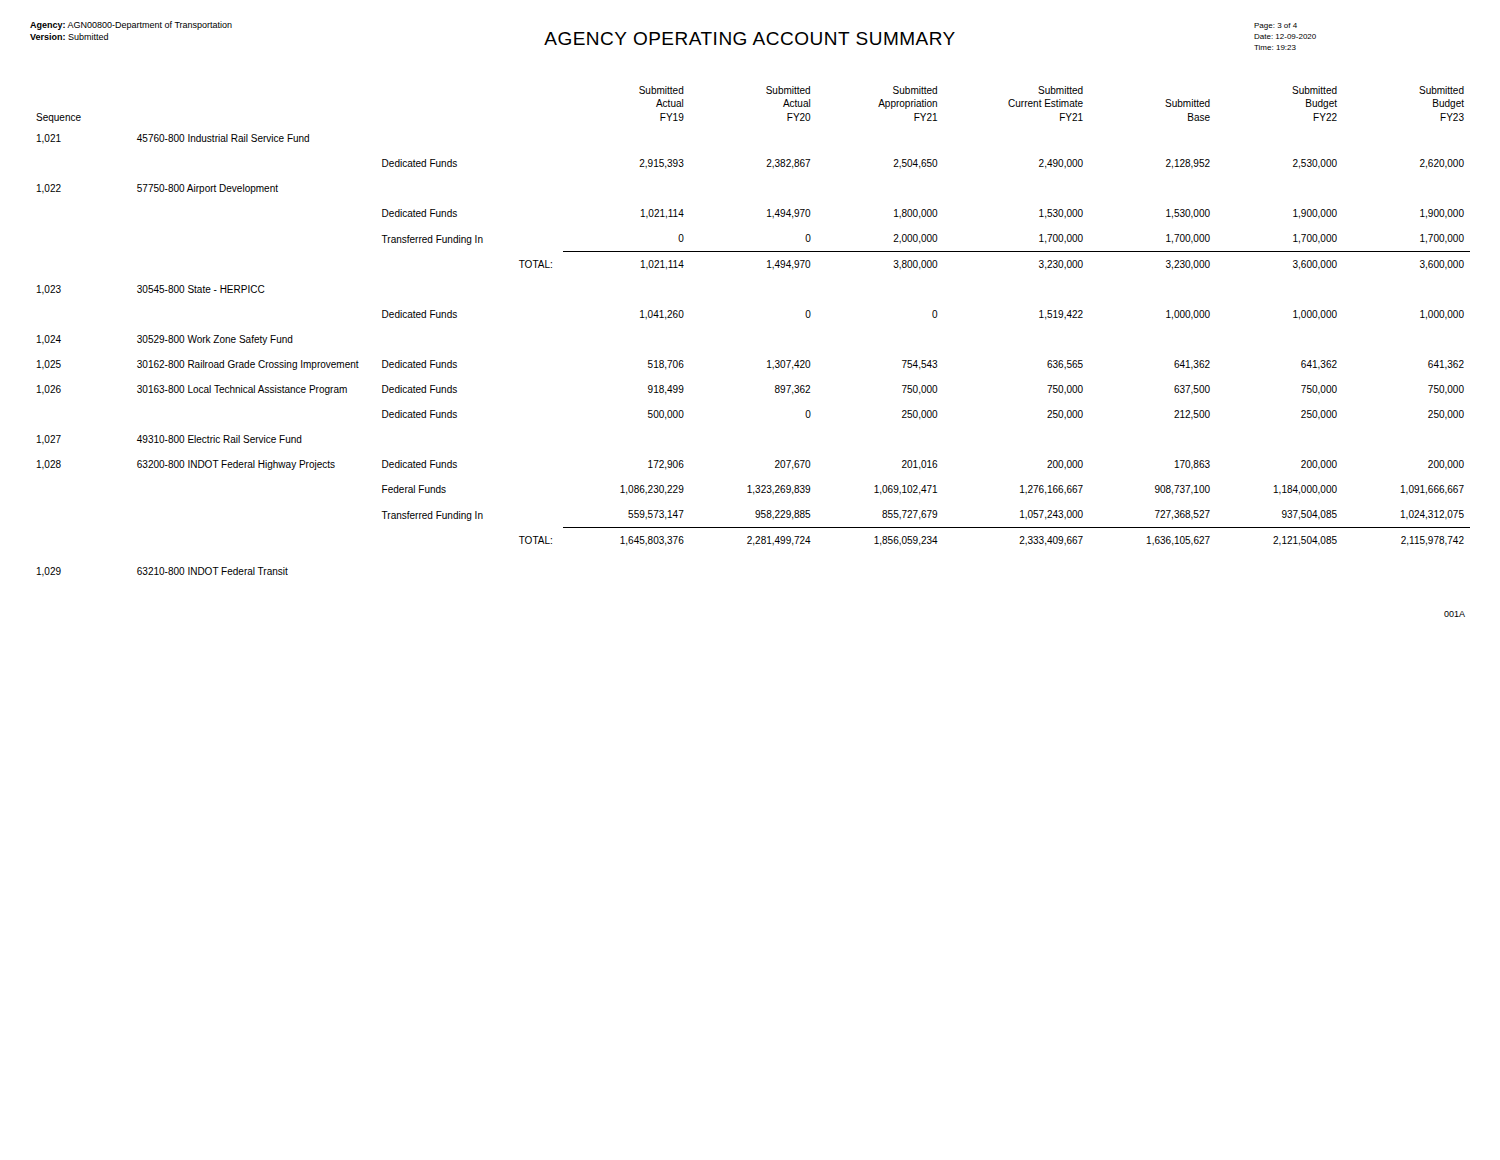Agency: AGN00800-Department of Transportation
Version: Submitted
AGENCY OPERATING ACCOUNT SUMMARY
Page: 3 of 4
Date: 12-09-2020
Time: 19:23
| Sequence | | | Submitted Actual FY19 | Submitted Actual FY20 | Submitted Appropriation FY21 | Submitted Current Estimate FY21 | Submitted Base | Submitted Budget FY22 | Submitted Budget FY23 |
| --- | --- | --- | --- | --- | --- | --- | --- | --- | --- |
| 1,021 | 45760-800 Industrial Rail Service Fund | | |
| | | Dedicated Funds | 2,915,393 | 2,382,867 | 2,504,650 | 2,490,000 | 2,128,952 | 2,530,000 | 2,620,000 |
| 1,022 | 57750-800 Airport Development | | |
| | | Dedicated Funds | 1,021,114 | 1,494,970 | 1,800,000 | 1,530,000 | 1,530,000 | 1,900,000 | 1,900,000 |
| | | Transferred Funding In | 0 | 0 | 2,000,000 | 1,700,000 | 1,700,000 | 1,700,000 | 1,700,000 |
| | | TOTAL: | 1,021,114 | 1,494,970 | 3,800,000 | 3,230,000 | 3,230,000 | 3,600,000 | 3,600,000 |
| 1,023 | 30545-800 State - HERPICC | | |
| | | Dedicated Funds | 1,041,260 | 0 | 0 | 1,519,422 | 1,000,000 | 1,000,000 | 1,000,000 |
| 1,024 | 30529-800 Work Zone Safety Fund | | |
| 1,025 | 30162-800 Railroad Grade Crossing Improvement | Dedicated Funds | 518,706 | 1,307,420 | 754,543 | 636,565 | 641,362 | 641,362 | 641,362 |
| 1,026 | 30163-800 Local Technical Assistance Program | Dedicated Funds | 918,499 | 897,362 | 750,000 | 750,000 | 637,500 | 750,000 | 750,000 |
| | | Dedicated Funds | 500,000 | 0 | 250,000 | 250,000 | 212,500 | 250,000 | 250,000 |
| 1,027 | 49310-800 Electric Rail Service Fund | | |
| 1,028 | 63200-800 INDOT Federal Highway Projects | Dedicated Funds | 172,906 | 207,670 | 201,016 | 200,000 | 170,863 | 200,000 | 200,000 |
| | | Federal Funds | 1,086,230,229 | 1,323,269,839 | 1,069,102,471 | 1,276,166,667 | 908,737,100 | 1,184,000,000 | 1,091,666,667 |
| | | Transferred Funding In | 559,573,147 | 958,229,885 | 855,727,679 | 1,057,243,000 | 727,368,527 | 937,504,085 | 1,024,312,075 |
| | | TOTAL: | 1,645,803,376 | 2,281,499,724 | 1,856,059,234 | 2,333,409,667 | 1,636,105,627 | 2,121,504,085 | 2,115,978,742 |
| 1,029 | 63210-800 INDOT Federal Transit | | |
001A